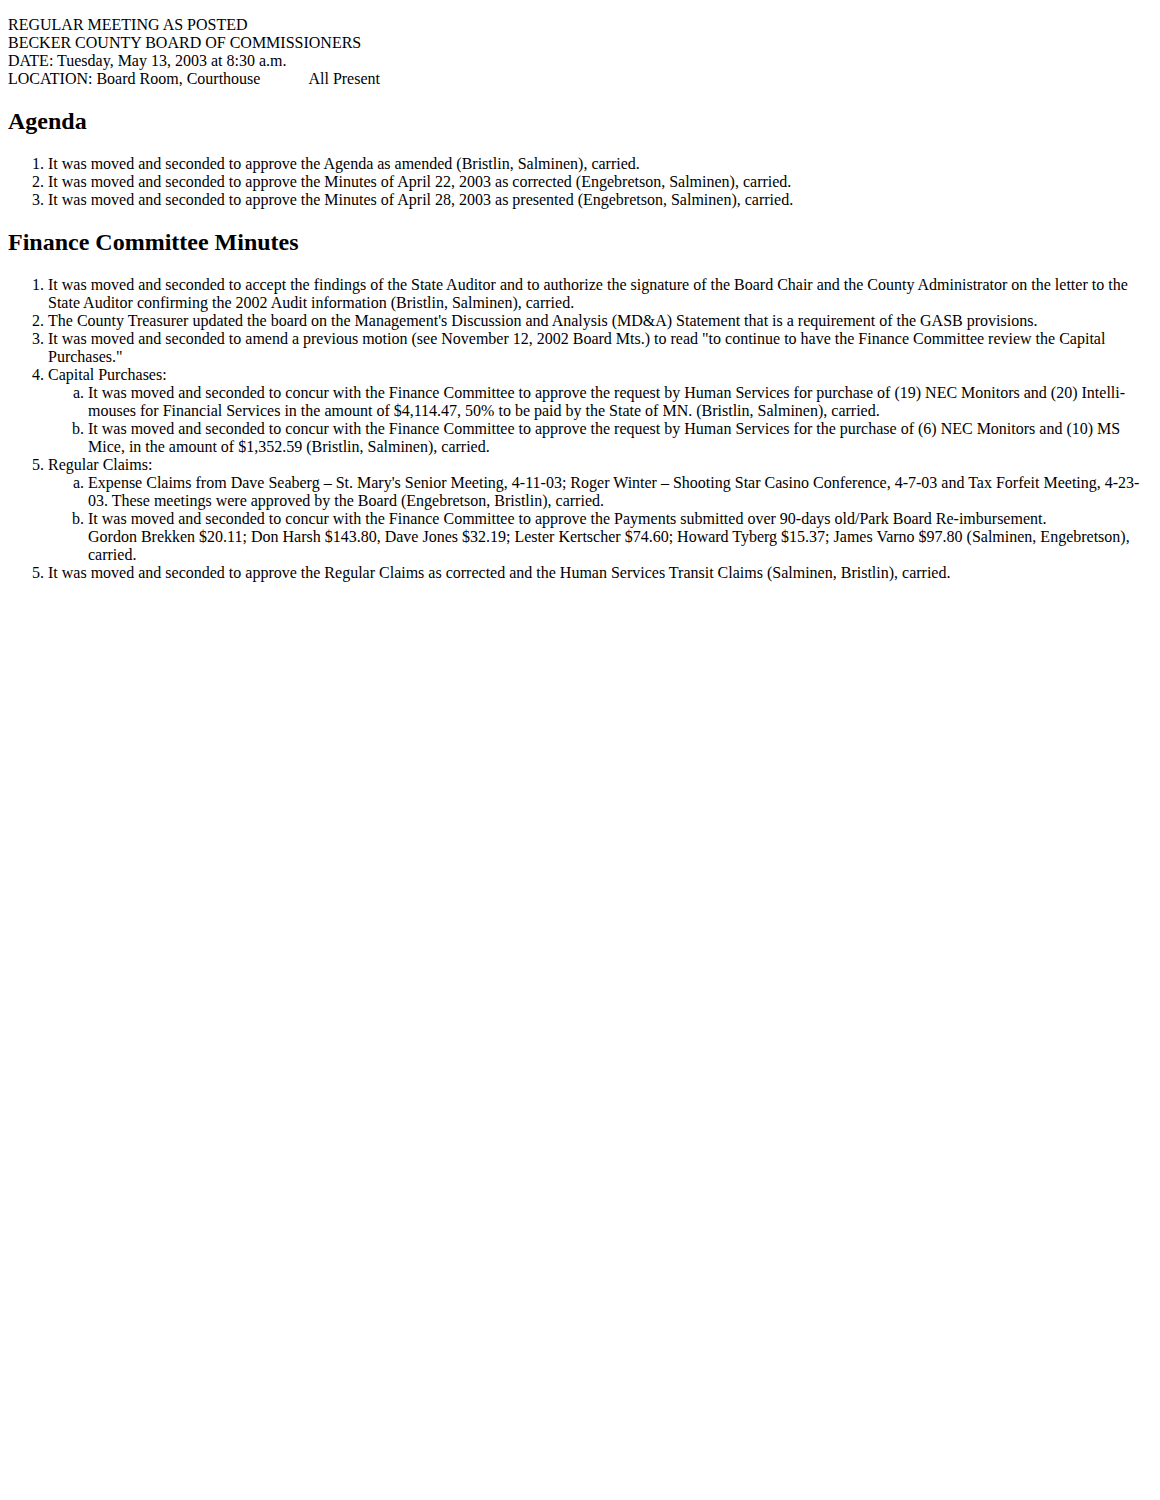REGULAR MEETING AS POSTED
BECKER COUNTY BOARD OF COMMISSIONERS
DATE: Tuesday, May 13, 2003 at 8:30 a.m.
LOCATION: Board Room, Courthouse All Present
Agenda
It was moved and seconded to approve the Agenda as amended (Bristlin, Salminen), carried.
It was moved and seconded to approve the Minutes of April 22, 2003 as corrected (Engebretson, Salminen), carried.
It was moved and seconded to approve the Minutes of April 28, 2003 as presented (Engebretson, Salminen), carried.
Finance Committee Minutes
It was moved and seconded to accept the findings of the State Auditor and to authorize the signature of the Board Chair and the County Administrator on the letter to the State Auditor confirming the 2002 Audit information (Bristlin, Salminen), carried.
The County Treasurer updated the board on the Management's Discussion and Analysis (MD&A) Statement that is a requirement of the GASB provisions.
It was moved and seconded to amend a previous motion (see November 12, 2002 Board Mts.) to read "to continue to have the Finance Committee review the Capital Purchases."
Capital Purchases:
It was moved and seconded to concur with the Finance Committee to approve the request by Human Services for purchase of (19) NEC Monitors and (20) Intelli-mouses for Financial Services in the amount of $4,114.47, 50% to be paid by the State of MN. (Bristlin, Salminen), carried.
It was moved and seconded to concur with the Finance Committee to approve the request by Human Services for the purchase of (6) NEC Monitors and (10) MS Mice, in the amount of $1,352.59 (Bristlin, Salminen), carried.
Regular Claims:
Expense Claims from Dave Seaberg – St. Mary's Senior Meeting, 4-11-03; Roger Winter – Shooting Star Casino Conference, 4-7-03 and Tax Forfeit Meeting, 4-23-03. These meetings were approved by the Board (Engebretson, Bristlin), carried.
It was moved and seconded to concur with the Finance Committee to approve the Payments submitted over 90-days old/Park Board Re-imbursement.
Gordon Brekken $20.11; Don Harsh $143.80, Dave Jones $32.19; Lester Kertscher $74.60; Howard Tyberg $15.37; James Varno $97.80 (Salminen, Engebretson), carried.
It was moved and seconded to approve the Regular Claims as corrected and the Human Services Transit Claims (Salminen, Bristlin), carried.